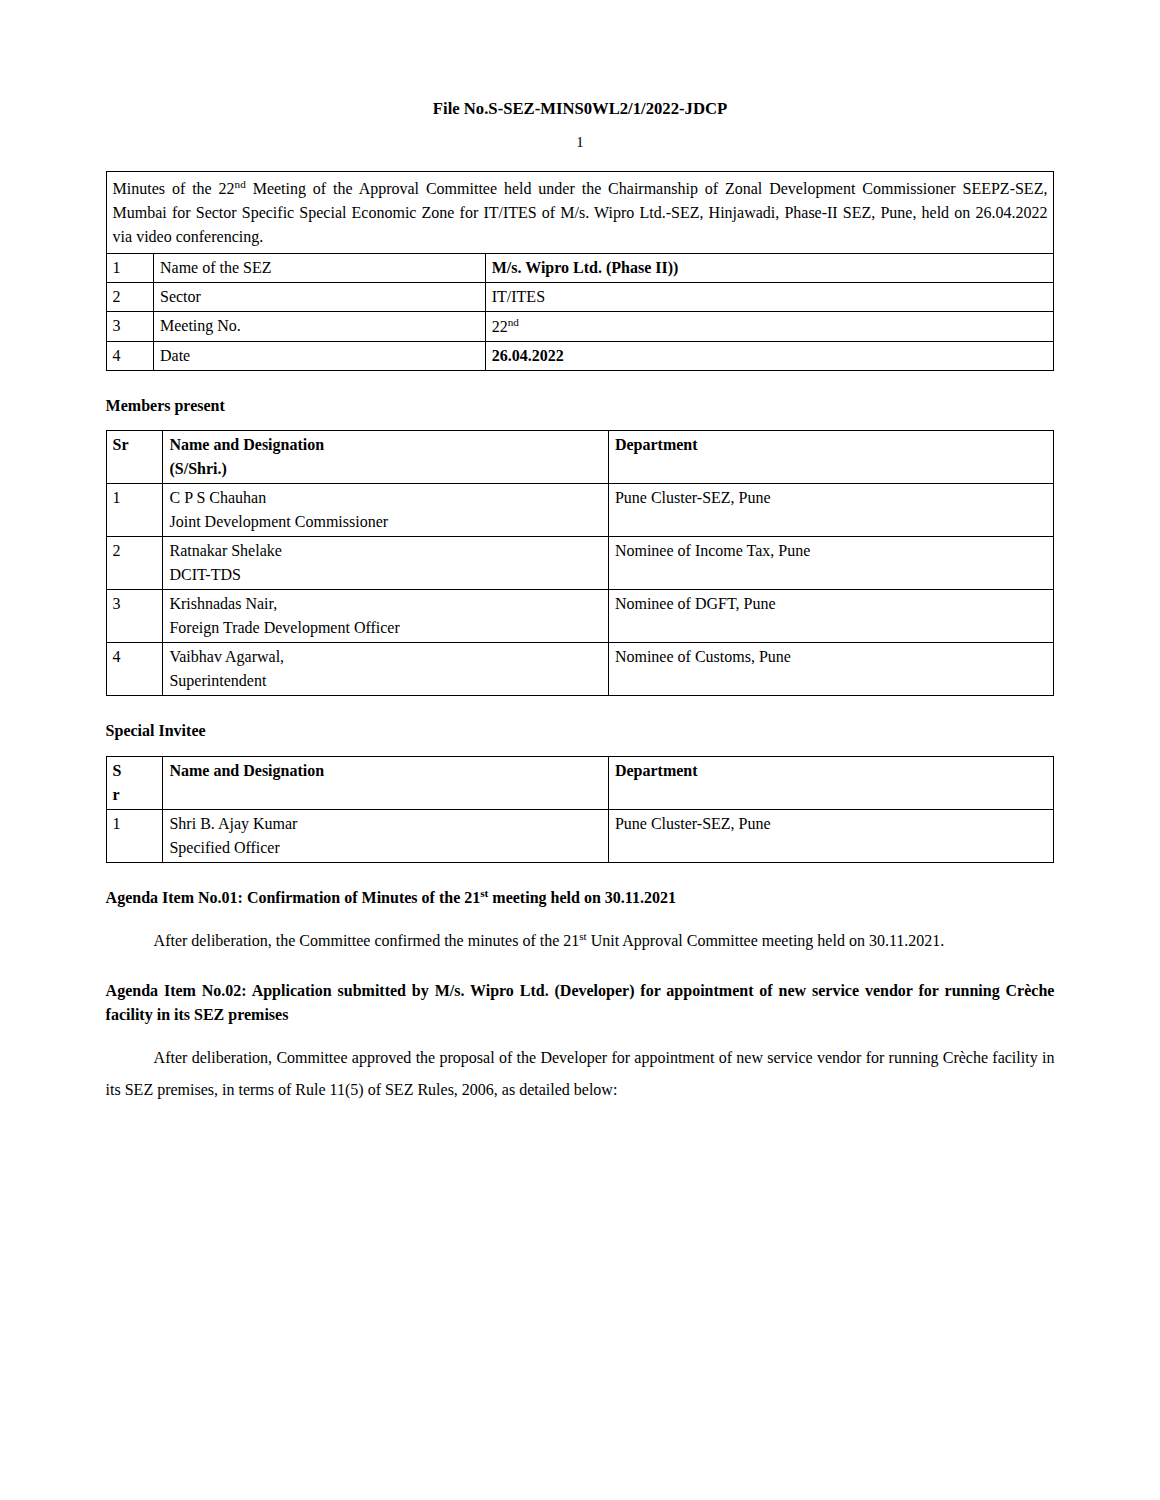File No.S-SEZ-MINS0WL2/1/2022-JDCP
1
| Minutes of the 22 nd Meeting of the Approval Committee held under the Chairmanship of Zonal Development Commissioner SEEPZ-SEZ, Mumbai for Sector Specific Special Economic Zone for IT/ITES of M/s. Wipro Ltd.-SEZ, Hinjawadi, Phase-II SEZ, Pune, held on 26.04.2022 via video conferencing. |
| 1 | Name of the SEZ | M/s. Wipro Ltd. (Phase II)) |
| 2 | Sector | IT/ITES |
| 3 | Meeting No. | 22 nd |
| 4 | Date | 26.04.2022 |
Members present
| Sr | Name and Designation (S/Shri.) | Department |
| --- | --- | --- |
| 1 | C P S Chauhan Joint Development Commissioner | Pune Cluster-SEZ, Pune |
| 2 | Ratnakar Shelake DCIT-TDS | Nominee of Income Tax, Pune |
| 3 | Krishnadas Nair, Foreign Trade Development Officer | Nominee of DGFT, Pune |
| 4 | Vaibhav Agarwal, Superintendent | Nominee of Customs, Pune |
Special Invitee
| S r | Name and Designation | Department |
| --- | --- | --- |
| 1 | Shri B. Ajay Kumar Specified Officer | Pune Cluster-SEZ, Pune |
Agenda Item No.01: Confirmation of Minutes of the 21st meeting held on 30.11.2021
After deliberation, the Committee confirmed the minutes of the 21st Unit Approval Committee meeting held on 30.11.2021.
Agenda Item No.02: Application submitted by M/s. Wipro Ltd. (Developer) for appointment of new service vendor for running Crèche facility in its SEZ premises
After deliberation, Committee approved the proposal of the Developer for appointment of new service vendor for running Crèche facility in its SEZ premises, in terms of Rule 11(5) of SEZ Rules, 2006, as detailed below: